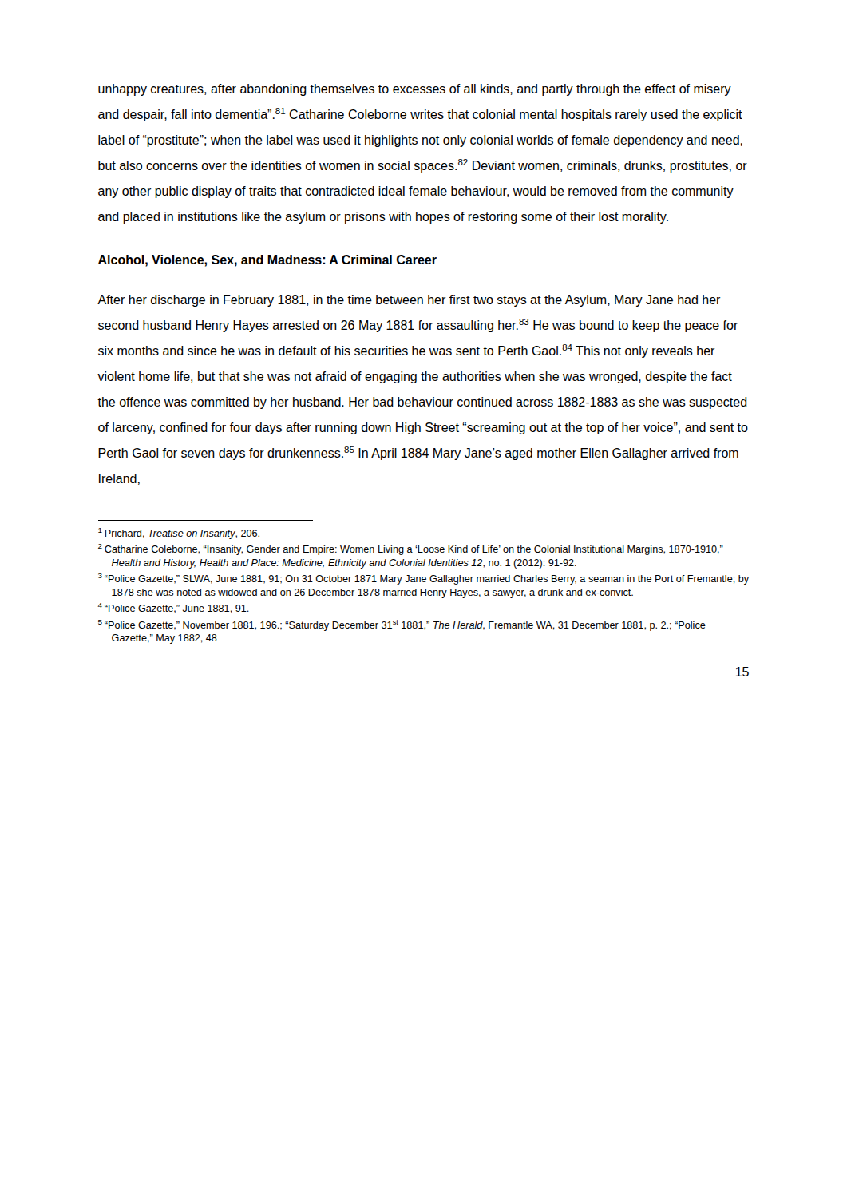unhappy creatures, after abandoning themselves to excesses of all kinds, and partly through the effect of misery and despair, fall into dementia”.81 Catharine Coleborne writes that colonial mental hospitals rarely used the explicit label of “prostitute”; when the label was used it highlights not only colonial worlds of female dependency and need, but also concerns over the identities of women in social spaces.82 Deviant women, criminals, drunks, prostitutes, or any other public display of traits that contradicted ideal female behaviour, would be removed from the community and placed in institutions like the asylum or prisons with hopes of restoring some of their lost morality.
Alcohol, Violence, Sex, and Madness: A Criminal Career
After her discharge in February 1881, in the time between her first two stays at the Asylum, Mary Jane had her second husband Henry Hayes arrested on 26 May 1881 for assaulting her.83 He was bound to keep the peace for six months and since he was in default of his securities he was sent to Perth Gaol.84 This not only reveals her violent home life, but that she was not afraid of engaging the authorities when she was wronged, despite the fact the offence was committed by her husband. Her bad behaviour continued across 1882-1883 as she was suspected of larceny, confined for four days after running down High Street “screaming out at the top of her voice”, and sent to Perth Gaol for seven days for drunkenness.85 In April 1884 Mary Jane’s aged mother Ellen Gallagher arrived from Ireland,
Prichard, Treatise on Insanity, 206.
Catharine Coleborne, “Insanity, Gender and Empire: Women Living a ‘Loose Kind of Life’ on the Colonial Institutional Margins, 1870-1910,” Health and History, Health and Place: Medicine, Ethnicity and Colonial Identities 12, no. 1 (2012): 91-92.
“Police Gazette,” SLWA, June 1881, 91; On 31 October 1871 Mary Jane Gallagher married Charles Berry, a seaman in the Port of Fremantle; by 1878 she was noted as widowed and on 26 December 1878 married Henry Hayes, a sawyer, a drunk and ex-convict.
“Police Gazette,” June 1881, 91.
“Police Gazette,” November 1881, 196.; “Saturday December 31st 1881,” The Herald, Fremantle WA, 31 December 1881, p. 2.; “Police Gazette,” May 1882, 48
15